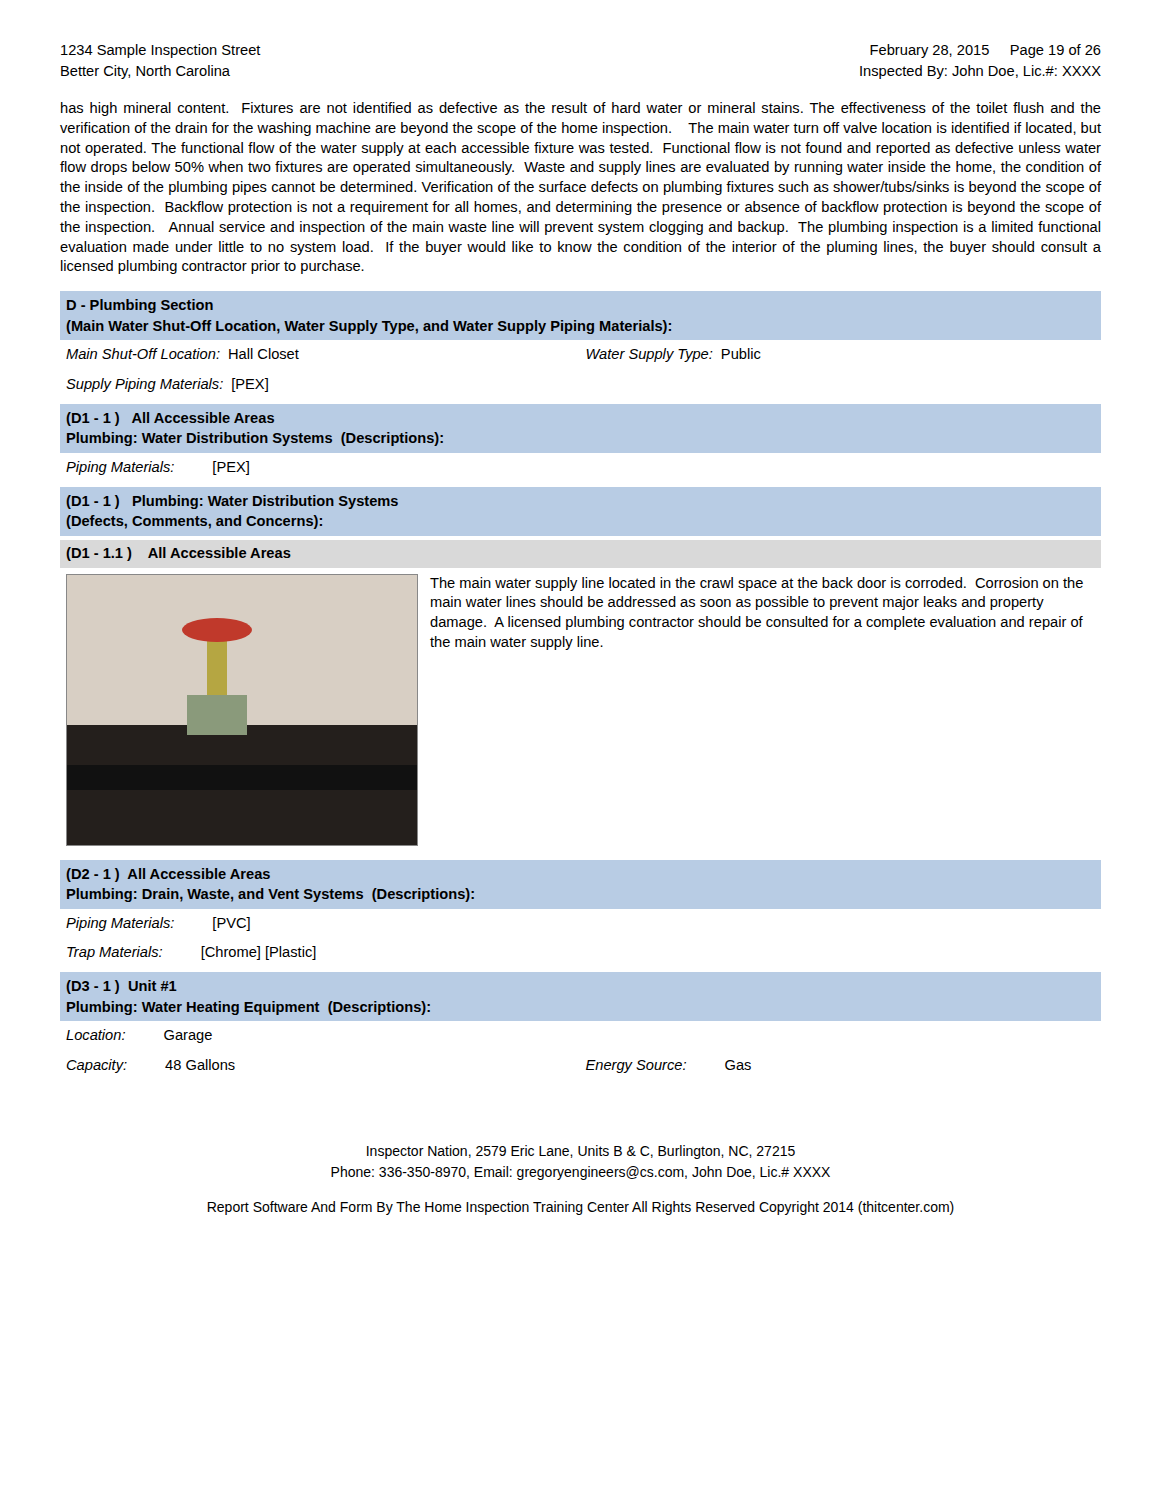1234 Sample Inspection Street
Better City, North Carolina
February 28, 2015 Page 19 of 26
Inspected By: John Doe, Lic.#: XXXX
has high mineral content. Fixtures are not identified as defective as the result of hard water or mineral stains. The effectiveness of the toilet flush and the verification of the drain for the washing machine are beyond the scope of the home inspection. The main water turn off valve location is identified if located, but not operated. The functional flow of the water supply at each accessible fixture was tested. Functional flow is not found and reported as defective unless water flow drops below 50% when two fixtures are operated simultaneously. Waste and supply lines are evaluated by running water inside the home, the condition of the inside of the plumbing pipes cannot be determined. Verification of the surface defects on plumbing fixtures such as shower/tubs/sinks is beyond the scope of the inspection. Backflow protection is not a requirement for all homes, and determining the presence or absence of backflow protection is beyond the scope of the inspection. Annual service and inspection of the main waste line will prevent system clogging and backup. The plumbing inspection is a limited functional evaluation made under little to no system load. If the buyer would like to know the condition of the interior of the pluming lines, the buyer should consult a licensed plumbing contractor prior to purchase.
D - Plumbing Section
(Main Water Shut-Off Location, Water Supply Type, and Water Supply Piping Materials):
Main Shut-Off Location: Hall Closet
Water Supply Type: Public
Supply Piping Materials: [PEX]
(D1 - 1 ) All Accessible Areas
Plumbing: Water Distribution Systems (Descriptions):
Piping Materials: [PEX]
(D1 - 1 ) Plumbing: Water Distribution Systems
(Defects, Comments, and Concerns):
(D1 - 1.1 ) All Accessible Areas
The main water supply line located in the crawl space at the back door is corroded. Corrosion on the main water lines should be addressed as soon as possible to prevent major leaks and property damage. A licensed plumbing contractor should be consulted for a complete evaluation and repair of the main water supply line.
(D2 - 1 ) All Accessible Areas
Plumbing: Drain, Waste, and Vent Systems (Descriptions):
Piping Materials: [PVC]
Trap Materials: [Chrome] [Plastic]
(D3 - 1 ) Unit #1
Plumbing: Water Heating Equipment (Descriptions):
Location: Garage
Capacity: 48 Gallons
Energy Source: Gas
Inspector Nation, 2579 Eric Lane, Units B & C, Burlington, NC, 27215
Phone: 336-350-8970, Email: gregoryengineers@cs.com, John Doe, Lic.# XXXX
Report Software And Form By The Home Inspection Training Center All Rights Reserved Copyright 2014 (thitcenter.com)